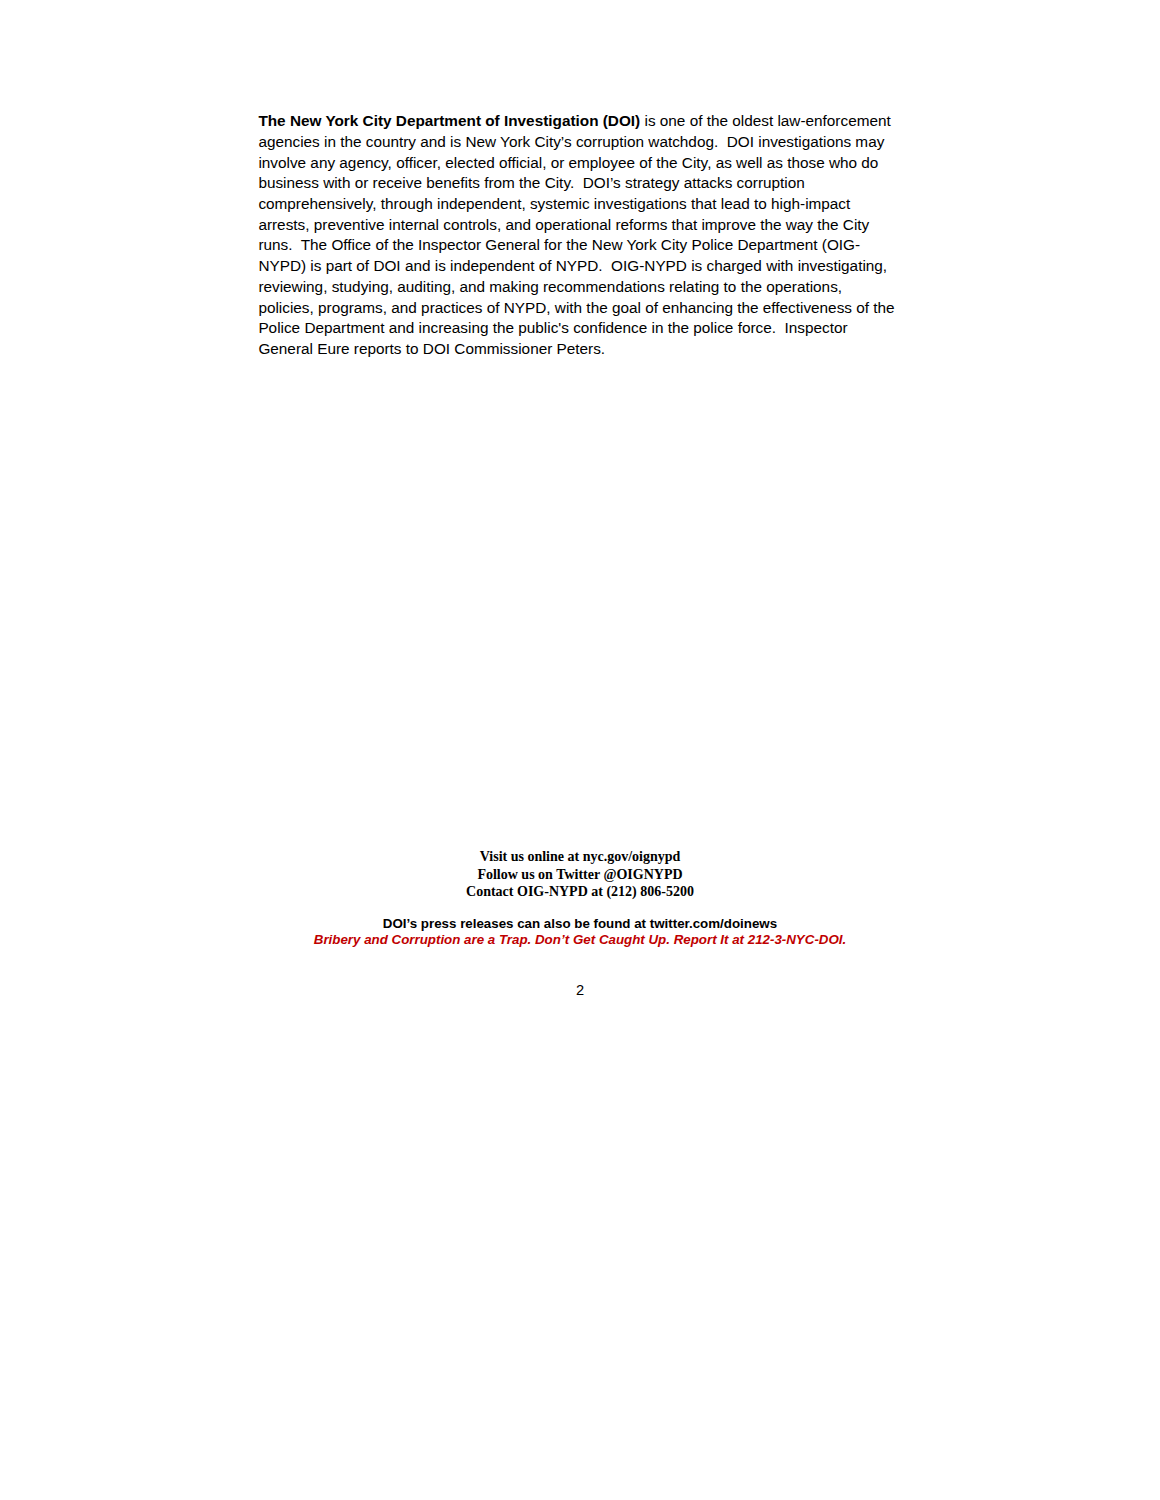The New York City Department of Investigation (DOI) is one of the oldest law-enforcement agencies in the country and is New York City’s corruption watchdog. DOI investigations may involve any agency, officer, elected official, or employee of the City, as well as those who do business with or receive benefits from the City. DOI’s strategy attacks corruption comprehensively, through independent, systemic investigations that lead to high-impact arrests, preventive internal controls, and operational reforms that improve the way the City runs. The Office of the Inspector General for the New York City Police Department (OIG-NYPD) is part of DOI and is independent of NYPD. OIG-NYPD is charged with investigating, reviewing, studying, auditing, and making recommendations relating to the operations, policies, programs, and practices of NYPD, with the goal of enhancing the effectiveness of the Police Department and increasing the public's confidence in the police force. Inspector General Eure reports to DOI Commissioner Peters.
Visit us online at nyc.gov/oignypd
Follow us on Twitter @OIGNYPD
Contact OIG-NYPD at (212) 806-5200
DOI’s press releases can also be found at twitter.com/doinews
Bribery and Corruption are a Trap. Don’t Get Caught Up. Report It at 212-3-NYC-DOI.
2